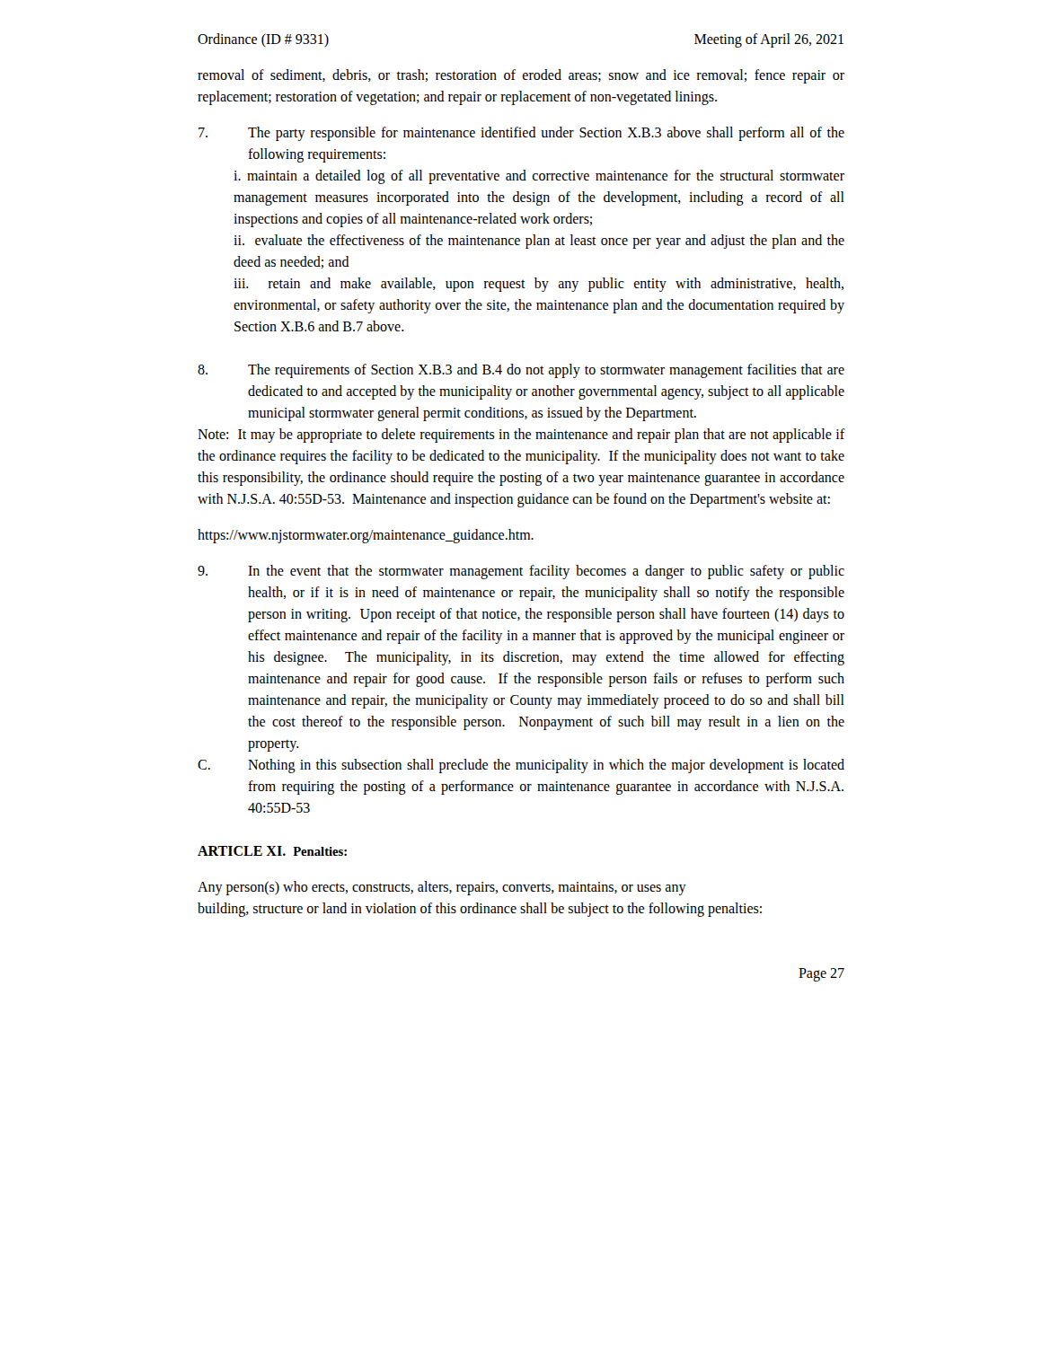Ordinance (ID # 9331) Meeting of April 26, 2021
removal of sediment, debris, or trash; restoration of eroded areas; snow and ice removal; fence repair or replacement; restoration of vegetation; and repair or replacement of non-vegetated linings.
7.
The party responsible for maintenance identified under Section X.B.3 above shall perform all of the following requirements:
i. maintain a detailed log of all preventative and corrective maintenance for the structural stormwater management measures incorporated into the design of the development, including a record of all inspections and copies of all maintenance-related work orders;
ii. evaluate the effectiveness of the maintenance plan at least once per year and adjust the plan and the deed as needed; and
iii. retain and make available, upon request by any public entity with administrative, health, environmental, or safety authority over the site, the maintenance plan and the documentation required by Section X.B.6 and B.7 above.
8.
The requirements of Section X.B.3 and B.4 do not apply to stormwater management facilities that are dedicated to and accepted by the municipality or another governmental agency, subject to all applicable municipal stormwater general permit conditions, as issued by the Department.
Note: It may be appropriate to delete requirements in the maintenance and repair plan that are not applicable if the ordinance requires the facility to be dedicated to the municipality. If the municipality does not want to take this responsibility, the ordinance should require the posting of a two year maintenance guarantee in accordance with N.J.S.A. 40:55D-53. Maintenance and inspection guidance can be found on the Department's website at:
https://www.njstormwater.org/maintenance_guidance.htm.
9.
In the event that the stormwater management facility becomes a danger to public safety or public health, or if it is in need of maintenance or repair, the municipality shall so notify the responsible person in writing. Upon receipt of that notice, the responsible person shall have fourteen (14) days to effect maintenance and repair of the facility in a manner that is approved by the municipal engineer or his designee. The municipality, in its discretion, may extend the time allowed for effecting maintenance and repair for good cause. If the responsible person fails or refuses to perform such maintenance and repair, the municipality or County may immediately proceed to do so and shall bill the cost thereof to the responsible person. Nonpayment of such bill may result in a lien on the property.
C.
Nothing in this subsection shall preclude the municipality in which the major development is located from requiring the posting of a performance or maintenance guarantee in accordance with N.J.S.A. 40:55D-53
ARTICLE XI. Penalties:
Any person(s) who erects, constructs, alters, repairs, converts, maintains, or uses any
building, structure or land in violation of this ordinance shall be subject to the following penalties:
Page 27